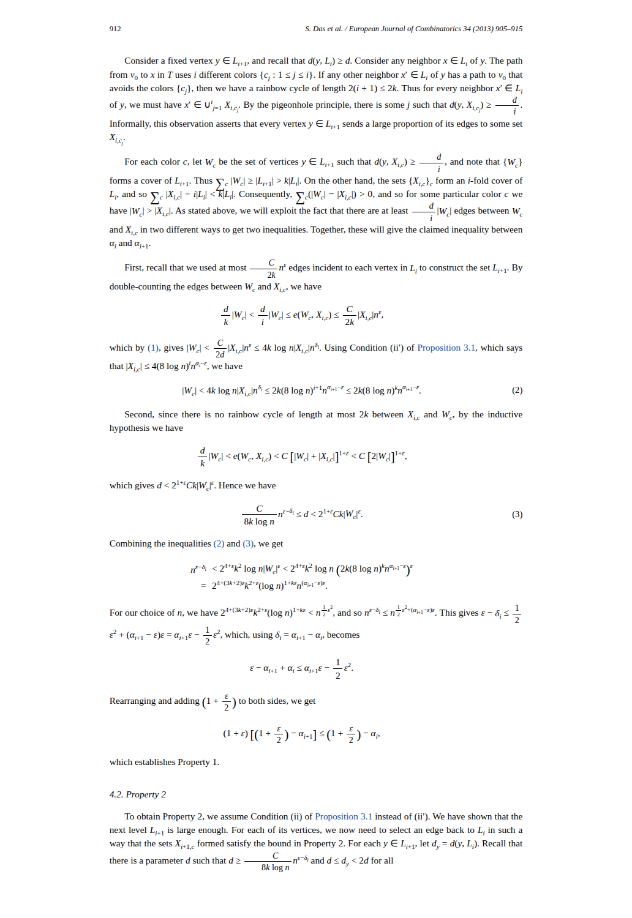912 S. Das et al. / European Journal of Combinatorics 34 (2013) 905–915
Consider a fixed vertex y ∈ Li+1, and recall that d(y, Li) ≥ d. Consider any neighbor x ∈ Li of y. The path from v0 to x in T uses i different colors {cj : 1 ≤ j ≤ i}. If any other neighbor x′ ∈ Li of y has a path to v0 that avoids the colors {cj}, then we have a rainbow cycle of length 2(i + 1) ≤ 2k. Thus for every neighbor x′ ∈ Li of y, we must have x′ ∈ ∪ij=1 Xi,cj. By the pigeonhole principle, there is some j such that d(y, Xi,cj) ≥ di. Informally, this observation asserts that every vertex y ∈ Li+1 sends a large proportion of its edges to some set Xi,cj.
For each color c, let Wc be the set of vertices y ∈ Li+1 such that d(y, Xi,c) ≥ di, and note that {Wc} forms a cover of Li+1. Thus ∑c |Wc| ≥ |Li+1| > k|Li|. On the other hand, the sets {Xi,c}c form an i-fold cover of Li, and so ∑c |Xi,c| = i|Li| < k|Li|. Consequently, ∑c(|Wc| − |Xi,c|) > 0, and so for some particular color c we have |Wc| > |Xi,c|. As stated above, we will exploit the fact that there are at least di|Wc| edges between Wc and Xi,c in two different ways to get two inequalities. Together, these will give the claimed inequality between αi and αi+1.
First, recall that we used at most C 2k nε edges incident to each vertex in Li to construct the set Li+1. By double-counting the edges between Wc and Xi,c, we have
dk|Wc| < di|Wc| ≤ e(Wc, Xi,c) ≤ C 2k|Xi,c|nε,
which by (1), gives |Wc| < C 2d|Xi,c|nε ≤ 4k log n|Xi,c|nδi. Using Condition (ii′) of Proposition 3.1, which says that |Xi,c| ≤ 4(8 log n)inαi−ε, we have
|Wc| < 4k log n|Xi,c|nδi ≤ 2k(8 log n)i+1nαi+1−ε ≤ 2k(8 log n)knαi+1−ε.
(2)
Second, since there is no rainbow cycle of length at most 2k between Xi,c and Wc, by the inductive hypothesis we have
dk|Wc| < e(Wc, Xi,c) < C [|Wc| + |Xi,c|]1+ε < C [2|Wc|]1+ε,
which gives d < 21+εCk|Wc|ε. Hence we have
C 8k log n nε−δi ≤ d < 21+εCk|Wc|ε.
(3)
Combining the inequalities (2) and (3), we get
| n ε − δ i | < 2 4+ ε k 2 log n / W c / ε < 2 4+ ε k 2 log n ( 2 k (8 log n ) k n α i +1 − ε ) ε |
| = | 2 4+(3 k +2) ε k 2+ ε (log n ) 1+ kε n ( α i +1 − ε ) ε . |
For our choice of n, we have 24+(3k+2)εk2+ε(log n)1+kε < n12 ε2, and so nε−δi ≤ n12 ε2+(αi+1−ε)ε. This gives ε − δi ≤ 12 ε2 + (αi+1 − ε)ε = αi+1ε − 12 ε2, which, using δi = αi+1 − αi, becomes
ε − αi+1 + αi ≤ αi+1ε − 12 ε2.
Rearranging and adding (1 + ε 2) to both sides, we get
(1 + ε) [(1 + ε 2) − αi+1] ≤ (1 + ε 2) − αi,
which establishes Property 1.
4.2. Property 2
To obtain Property 2, we assume Condition (ii) of Proposition 3.1 instead of (ii′). We have shown that the next level Li+1 is large enough. For each of its vertices, we now need to select an edge back to Li in such a way that the sets Xi+1,c formed satisfy the bound in Property 2. For each y ∈ Li+1, let dy = d(y, Li). Recall that there is a parameter d such that d ≥ C 8k log n nε−δi and d ≤ dy < 2d for all